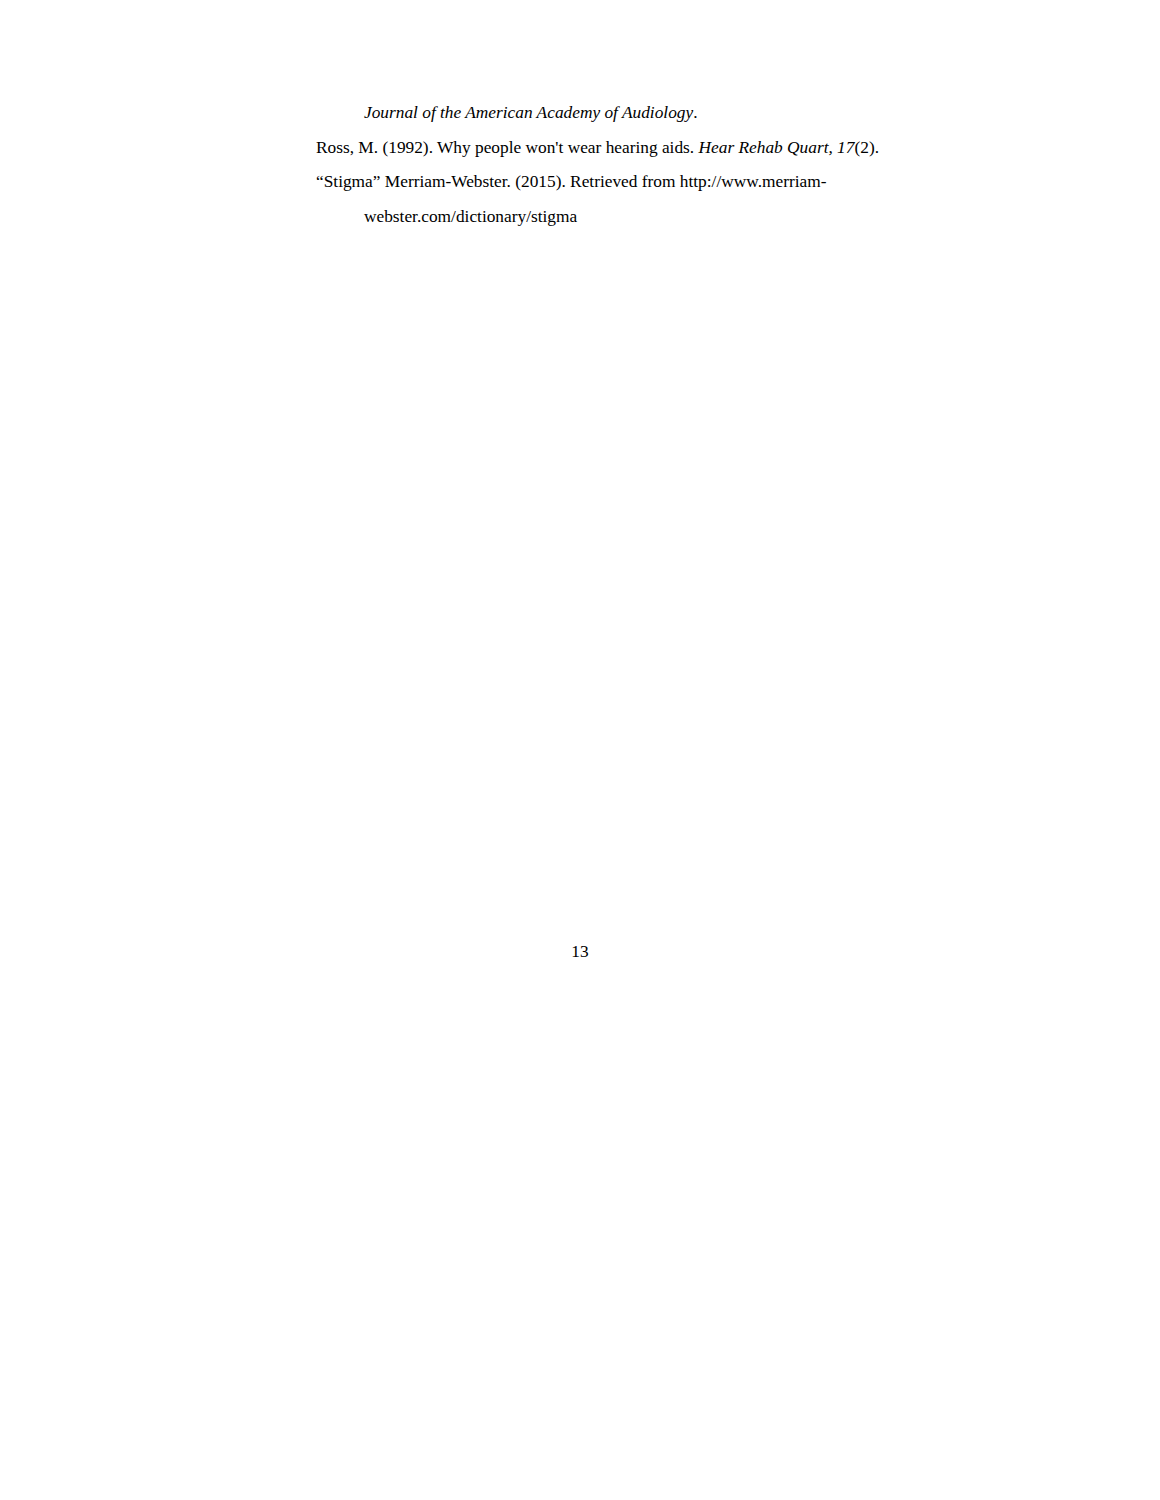Journal of the American Academy of Audiology.
Ross, M. (1992). Why people won't wear hearing aids. Hear Rehab Quart, 17(2).
“Stigma” Merriam-Webster. (2015). Retrieved from http://www.merriam-
webster.com/dictionary/stigma
13